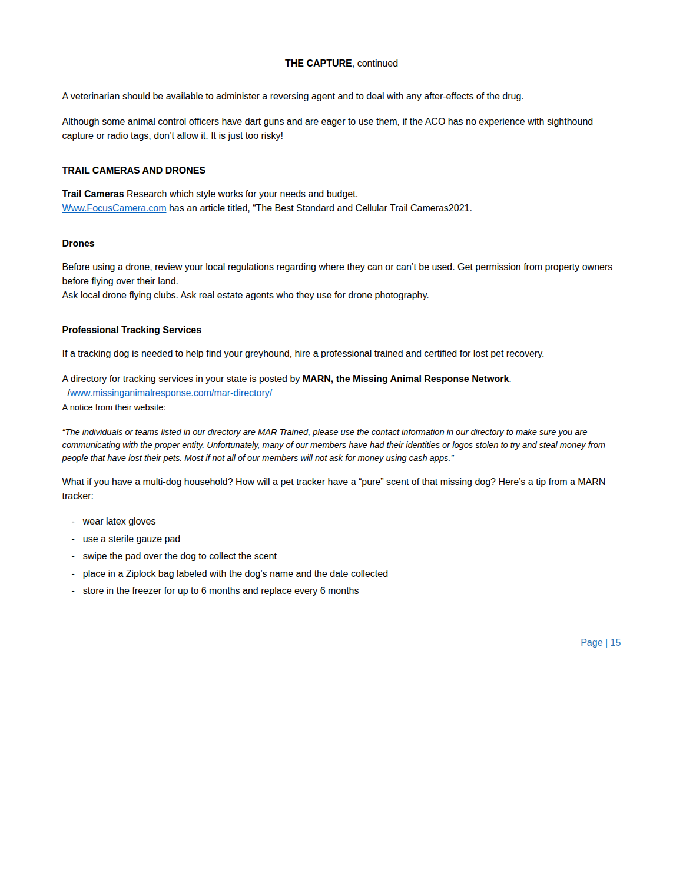THE CAPTURE, continued
A veterinarian should be available to administer a reversing agent and to deal with any after-effects of the drug.
Although some animal control officers have dart guns and are eager to use them, if the ACO has no experience with sighthound capture or radio tags, don’t allow it. It is just too risky!
TRAIL CAMERAS AND DRONES
Trail Cameras Research which style works for your needs and budget.
Www.FocusCamera.com has an article titled, “The Best Standard and Cellular Trail Cameras2021.
Drones
Before using a drone, review your local regulations regarding where they can or can’t be used. Get permission from property owners before flying over their land.
Ask local drone flying clubs. Ask real estate agents who they use for drone photography.
Professional Tracking Services
If a tracking dog is needed to help find your greyhound, hire a professional trained and certified for lost pet recovery.
A directory for tracking services in your state is posted by MARN, the Missing Animal Response Network. /www.missinganimalresponse.com/mar-directory/
A notice from their website:
“The individuals or teams listed in our directory are MAR Trained, please use the contact information in our directory to make sure you are communicating with the proper entity. Unfortunately, many of our members have had their identities or logos stolen to try and steal money from people that have lost their pets. Most if not all of our members will not ask for money using cash apps.”
What if you have a multi-dog household? How will a pet tracker have a “pure” scent of that missing dog? Here’s a tip from a MARN tracker:
wear latex gloves
use a sterile gauze pad
swipe the pad over the dog to collect the scent
place in a Ziplock bag labeled with the dog’s name and the date collected
store in the freezer for up to 6 months and replace every 6 months
Page | 15